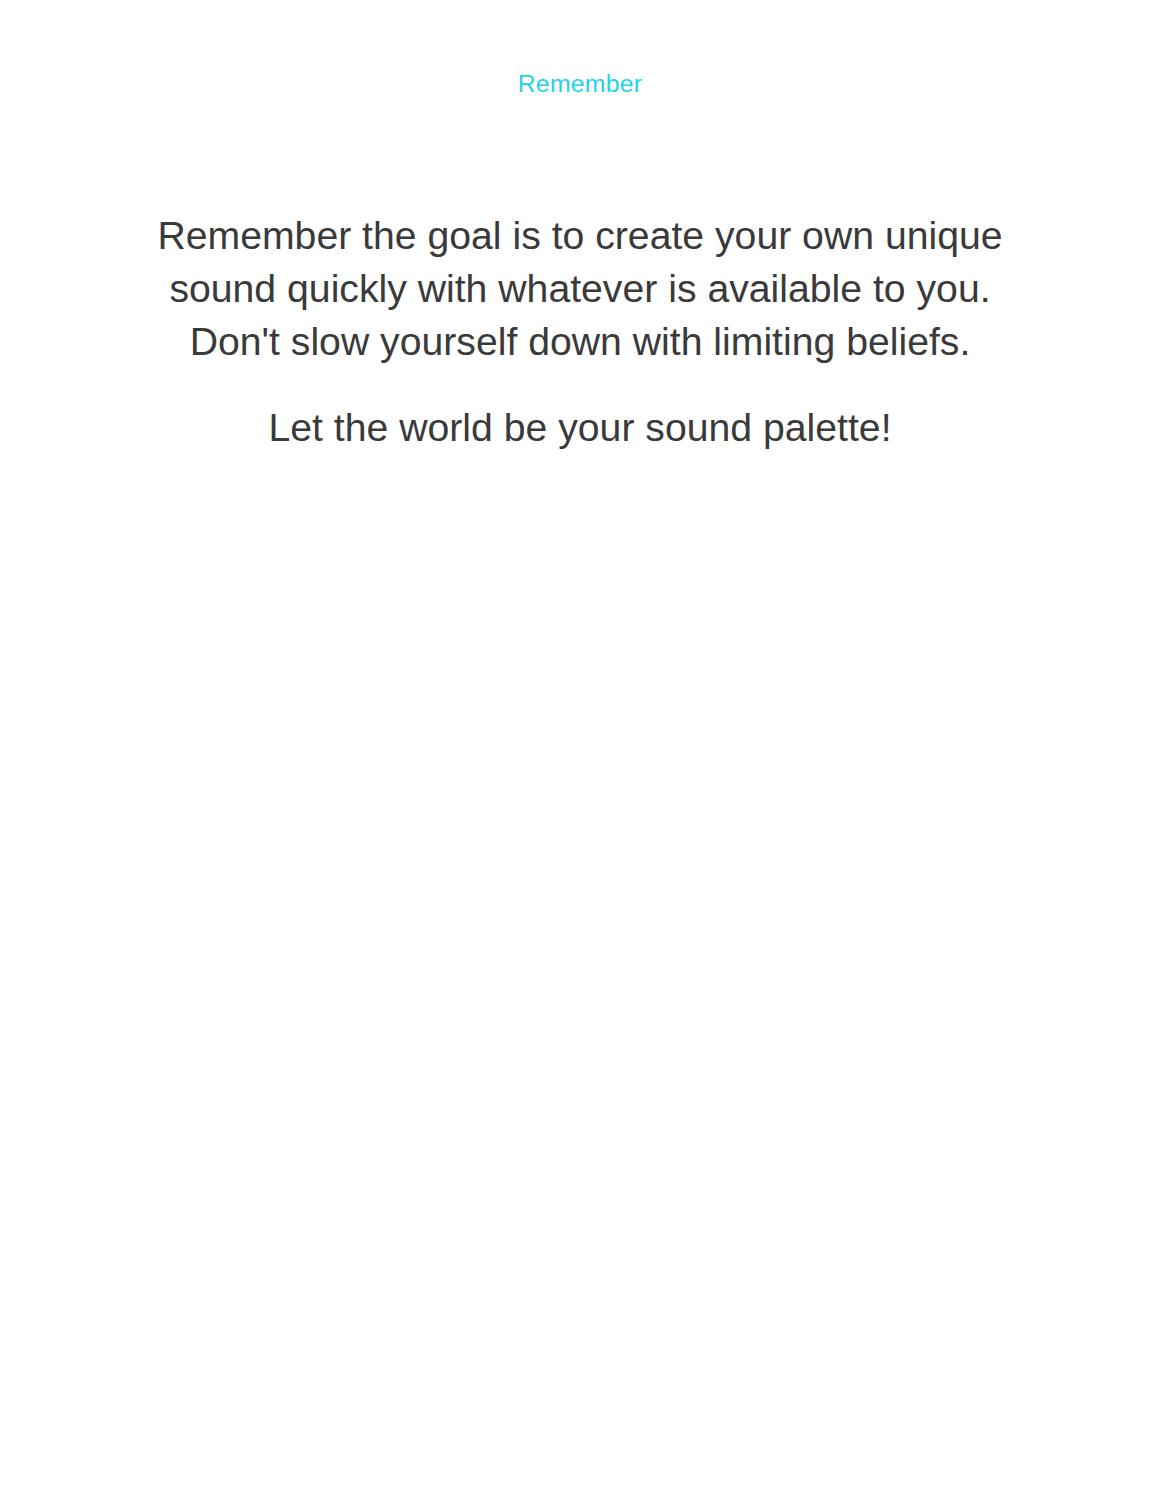Remember
Remember the goal is to create your own unique sound quickly with whatever is available to you. Don't slow yourself down with limiting beliefs.
Let the world be your sound palette!